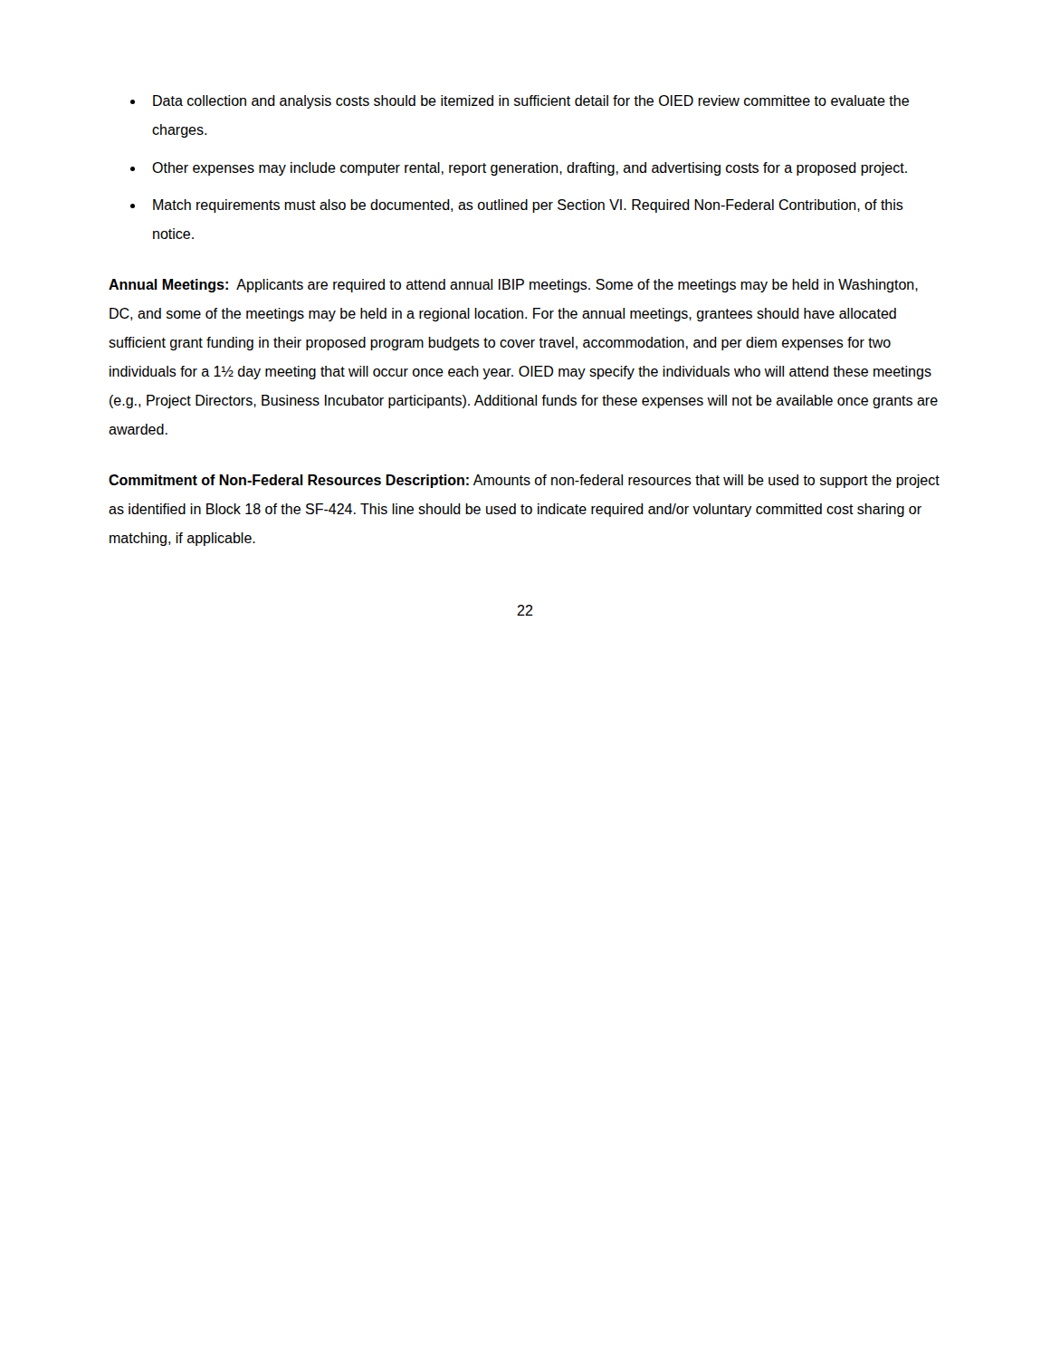Data collection and analysis costs should be itemized in sufficient detail for the OIED review committee to evaluate the charges.
Other expenses may include computer rental, report generation, drafting, and advertising costs for a proposed project.
Match requirements must also be documented, as outlined per Section VI. Required Non-Federal Contribution, of this notice.
Annual Meetings: Applicants are required to attend annual IBIP meetings. Some of the meetings may be held in Washington, DC, and some of the meetings may be held in a regional location. For the annual meetings, grantees should have allocated sufficient grant funding in their proposed program budgets to cover travel, accommodation, and per diem expenses for two individuals for a 1½ day meeting that will occur once each year. OIED may specify the individuals who will attend these meetings (e.g., Project Directors, Business Incubator participants). Additional funds for these expenses will not be available once grants are awarded.
Commitment of Non-Federal Resources Description: Amounts of non-federal resources that will be used to support the project as identified in Block 18 of the SF-424. This line should be used to indicate required and/or voluntary committed cost sharing or matching, if applicable.
22